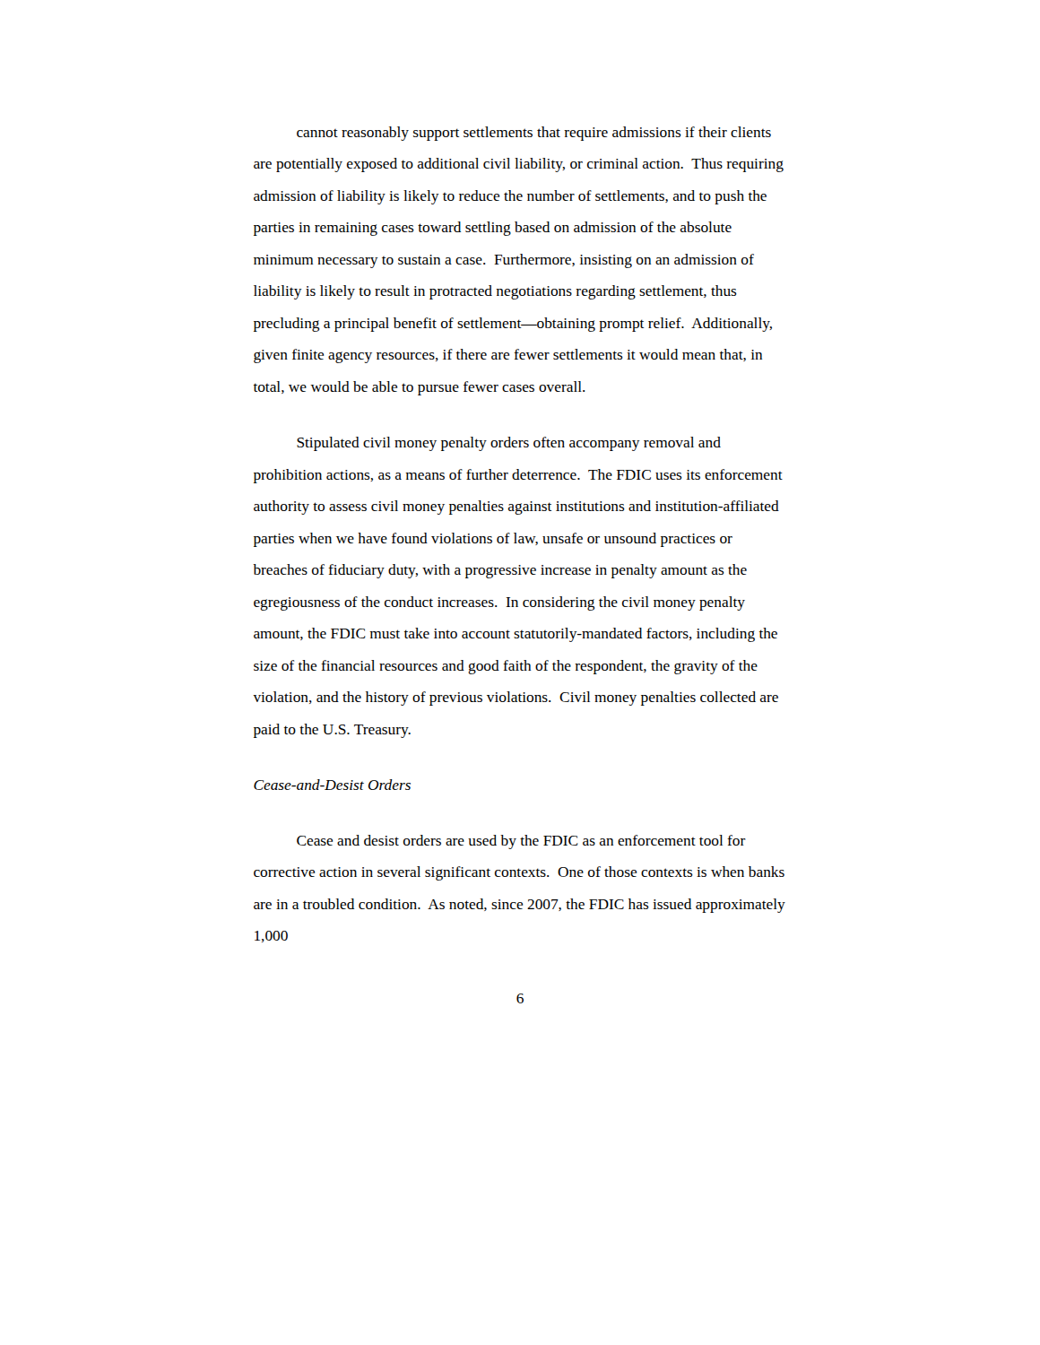cannot reasonably support settlements that require admissions if their clients are potentially exposed to additional civil liability, or criminal action. Thus requiring admission of liability is likely to reduce the number of settlements, and to push the parties in remaining cases toward settling based on admission of the absolute minimum necessary to sustain a case. Furthermore, insisting on an admission of liability is likely to result in protracted negotiations regarding settlement, thus precluding a principal benefit of settlement—obtaining prompt relief. Additionally, given finite agency resources, if there are fewer settlements it would mean that, in total, we would be able to pursue fewer cases overall.
Stipulated civil money penalty orders often accompany removal and prohibition actions, as a means of further deterrence. The FDIC uses its enforcement authority to assess civil money penalties against institutions and institution-affiliated parties when we have found violations of law, unsafe or unsound practices or breaches of fiduciary duty, with a progressive increase in penalty amount as the egregiousness of the conduct increases. In considering the civil money penalty amount, the FDIC must take into account statutorily-mandated factors, including the size of the financial resources and good faith of the respondent, the gravity of the violation, and the history of previous violations. Civil money penalties collected are paid to the U.S. Treasury.
Cease-and-Desist Orders
Cease and desist orders are used by the FDIC as an enforcement tool for corrective action in several significant contexts. One of those contexts is when banks are in a troubled condition. As noted, since 2007, the FDIC has issued approximately 1,000
6